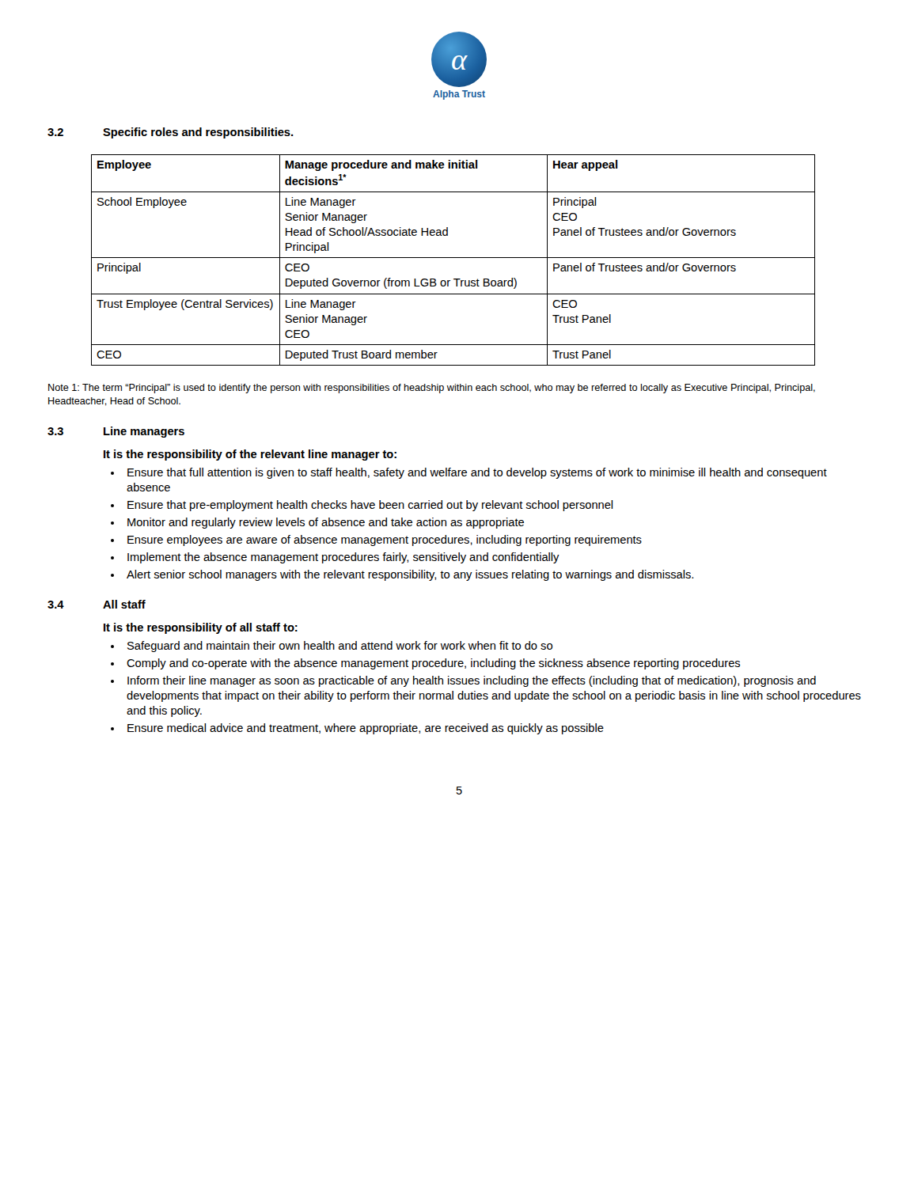α
Alpha Trust
3.2 Specific roles and responsibilities.
| Employee | Manage procedure and make initial decisions 1* | Hear appeal |
| --- | --- | --- |
| School Employee | Line Manager Senior Manager Head of School/Associate Head Principal | Principal CEO Panel of Trustees and/or Governors |
| Principal | CEO Deputed Governor (from LGB or Trust Board) | Panel of Trustees and/or Governors |
| Trust Employee (Central Services) | Line Manager Senior Manager CEO | CEO Trust Panel |
| CEO | Deputed Trust Board member | Trust Panel |
Note 1: The term “Principal” is used to identify the person with responsibilities of headship within each school, who may be referred to locally as Executive Principal, Principal, Headteacher, Head of School.
3.3 Line managers
It is the responsibility of the relevant line manager to:
Ensure that full attention is given to staff health, safety and welfare and to develop systems of work to minimise ill health and consequent absence
Ensure that pre-employment health checks have been carried out by relevant school personnel
Monitor and regularly review levels of absence and take action as appropriate
Ensure employees are aware of absence management procedures, including reporting requirements
Implement the absence management procedures fairly, sensitively and confidentially
Alert senior school managers with the relevant responsibility, to any issues relating to warnings and dismissals.
3.4 All staff
It is the responsibility of all staff to:
Safeguard and maintain their own health and attend work for work when fit to do so
Comply and co-operate with the absence management procedure, including the sickness absence reporting procedures
Inform their line manager as soon as practicable of any health issues including the effects (including that of medication), prognosis and developments that impact on their ability to perform their normal duties and update the school on a periodic basis in line with school procedures and this policy.
Ensure medical advice and treatment, where appropriate, are received as quickly as possible
5